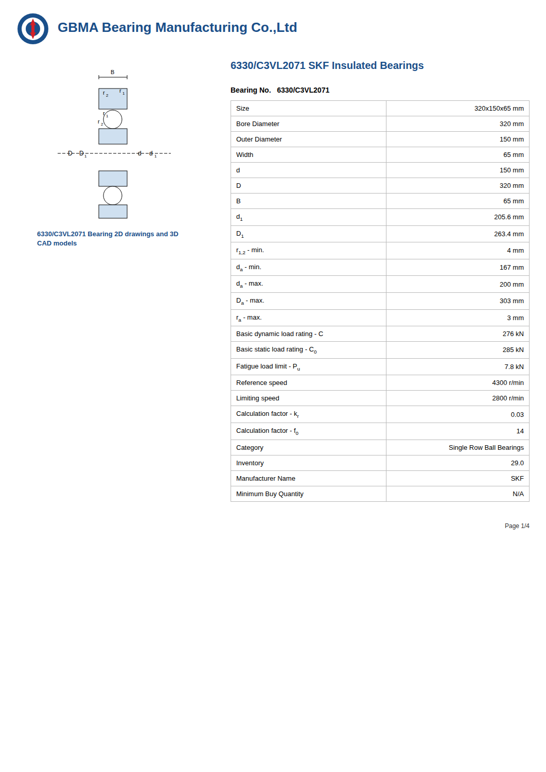GBMA Bearing Manufacturing Co.,Ltd
B r 2 r 1 r 1 r 2 D D 1 d d 1
6330/C3VL2071 Bearing 2D drawings and 3D CAD models
6330/C3VL2071 SKF Insulated Bearings
Bearing No. 6330/C3VL2071
| Size | 320x150x65 mm |
| Bore Diameter | 320 mm |
| Outer Diameter | 150 mm |
| Width | 65 mm |
| d | 150 mm |
| D | 320 mm |
| B | 65 mm |
| d 1 | 205.6 mm |
| D 1 | 263.4 mm |
| r 1,2 - min. | 4 mm |
| d a - min. | 167 mm |
| d a - max. | 200 mm |
| D a - max. | 303 mm |
| r a - max. | 3 mm |
| Basic dynamic load rating - C | 276 kN |
| Basic static load rating - C 0 | 285 kN |
| Fatigue load limit - P u | 7.8 kN |
| Reference speed | 4300 r/min |
| Limiting speed | 2800 r/min |
| Calculation factor - k r | 0.03 |
| Calculation factor - f 0 | 14 |
| Category | Single Row Ball Bearings |
| Inventory | 29.0 |
| Manufacturer Name | SKF |
| Minimum Buy Quantity | N/A |
Page 1/4